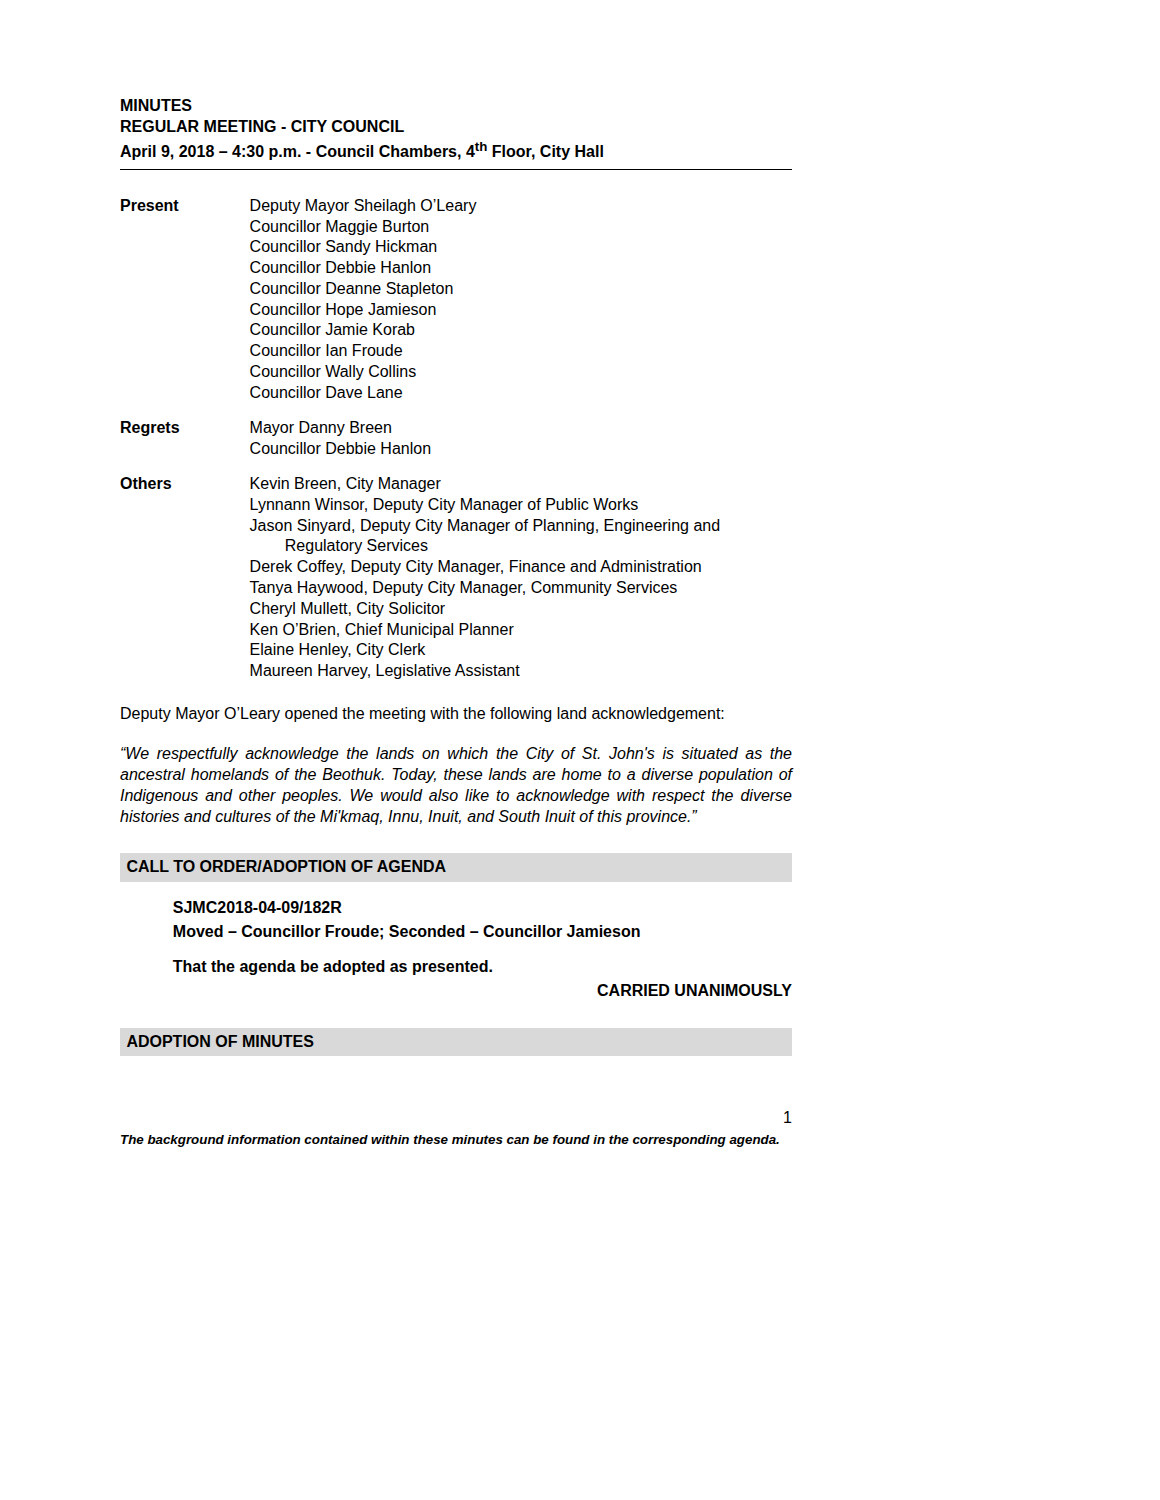MINUTES
REGULAR MEETING - CITY COUNCIL
April 9, 2018 – 4:30 p.m. - Council Chambers, 4th Floor, City Hall
| Present | Deputy Mayor Sheilagh O’Leary Councillor Maggie Burton Councillor Sandy Hickman Councillor Debbie Hanlon Councillor Deanne Stapleton Councillor Hope Jamieson Councillor Jamie Korab Councillor Ian Froude Councillor Wally Collins Councillor Dave Lane |
| Regrets | Mayor Danny Breen Councillor Debbie Hanlon |
| Others | Kevin Breen, City Manager Lynnann Winsor, Deputy City Manager of Public Works Jason Sinyard, Deputy City Manager of Planning, Engineering and Regulatory Services Derek Coffey, Deputy City Manager, Finance and Administration Tanya Haywood, Deputy City Manager, Community Services Cheryl Mullett, City Solicitor Ken O’Brien, Chief Municipal Planner Elaine Henley, City Clerk Maureen Harvey, Legislative Assistant |
Deputy Mayor O’Leary opened the meeting with the following land acknowledgement:
“We respectfully acknowledge the lands on which the City of St. John's is situated as the ancestral homelands of the Beothuk. Today, these lands are home to a diverse population of Indigenous and other peoples. We would also like to acknowledge with respect the diverse histories and cultures of the Mi'kmaq, Innu, Inuit, and South Inuit of this province.”
CALL TO ORDER/ADOPTION OF AGENDA
SJMC2018-04-09/182R
Moved – Councillor Froude; Seconded – Councillor Jamieson
That the agenda be adopted as presented.
CARRIED UNANIMOUSLY
ADOPTION OF MINUTES
1
The background information contained within these minutes can be found in the corresponding agenda.